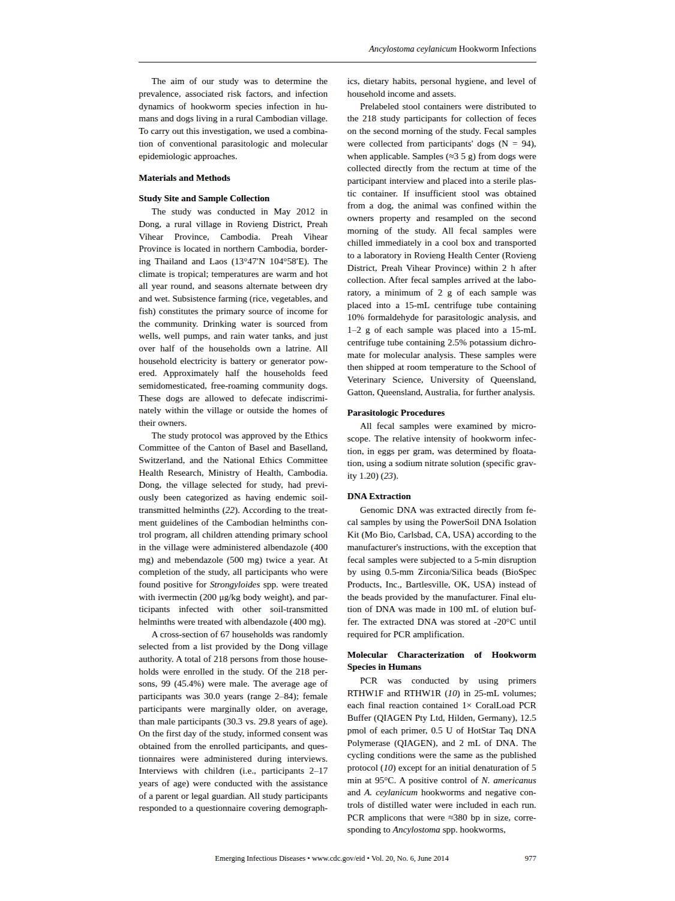Ancylostoma ceylanicum Hookworm Infections
The aim of our study was to determine the prevalence, associated risk factors, and infection dynamics of hookworm species infection in humans and dogs living in a rural Cambodian village. To carry out this investigation, we used a combination of conventional parasitologic and molecular epidemiologic approaches.
Materials and Methods
Study Site and Sample Collection
The study was conducted in May 2012 in Dong, a rural village in Rovieng District, Preah Vihear Province, Cambodia. Preah Vihear Province is located in northern Cambodia, bordering Thailand and Laos (13°47′N 104°58′E). The climate is tropical; temperatures are warm and hot all year round, and seasons alternate between dry and wet. Subsistence farming (rice, vegetables, and fish) constitutes the primary source of income for the community. Drinking water is sourced from wells, well pumps, and rain water tanks, and just over half of the households own a latrine. All household electricity is battery or generator powered. Approximately half the households feed semidomesticated, free-roaming community dogs. These dogs are allowed to defecate indiscriminately within the village or outside the homes of their owners.
The study protocol was approved by the Ethics Committee of the Canton of Basel and Baselland, Switzerland, and the National Ethics Committee Health Research, Ministry of Health, Cambodia. Dong, the village selected for study, had previously been categorized as having endemic soil-transmitted helminths (22). According to the treatment guidelines of the Cambodian helminths control program, all children attending primary school in the village were administered albendazole (400 mg) and mebendazole (500 mg) twice a year. At completion of the study, all participants who were found positive for Strongyloides spp. were treated with ivermectin (200 μg/kg body weight), and participants infected with other soil-transmitted helminths were treated with albendazole (400 mg).
A cross-section of 67 households was randomly selected from a list provided by the Dong village authority. A total of 218 persons from those households were enrolled in the study. Of the 218 persons, 99 (45.4%) were male. The average age of participants was 30.0 years (range 2–84); female participants were marginally older, on average, than male participants (30.3 vs. 29.8 years of age). On the first day of the study, informed consent was obtained from the enrolled participants, and questionnaires were administered during interviews. Interviews with children (i.e., participants 2–17 years of age) were conducted with the assistance of a parent or legal guardian. All study participants responded to a questionnaire covering demographics, dietary habits, personal hygiene, and level of household income and assets.
Prelabeled stool containers were distributed to the 218 study participants for collection of feces on the second morning of the study. Fecal samples were collected from participants' dogs (N = 94), when applicable. Samples (≈3 5 g) from dogs were collected directly from the rectum at time of the participant interview and placed into a sterile plastic container. If insufficient stool was obtained from a dog, the animal was confined within the owners property and resampled on the second morning of the study. All fecal samples were chilled immediately in a cool box and transported to a laboratory in Rovieng Health Center (Rovieng District, Preah Vihear Province) within 2 h after collection. After fecal samples arrived at the laboratory, a minimum of 2 g of each sample was placed into a 15-mL centrifuge tube containing 10% formaldehyde for parasitologic analysis, and 1–2 g of each sample was placed into a 15-mL centrifuge tube containing 2.5% potassium dichromate for molecular analysis. These samples were then shipped at room temperature to the School of Veterinary Science, University of Queensland, Gatton, Queensland, Australia, for further analysis.
Parasitologic Procedures
All fecal samples were examined by microscope. The relative intensity of hookworm infection, in eggs per gram, was determined by floatation, using a sodium nitrate solution (specific gravity 1.20) (23).
DNA Extraction
Genomic DNA was extracted directly from fecal samples by using the PowerSoil DNA Isolation Kit (Mo Bio, Carlsbad, CA, USA) according to the manufacturer's instructions, with the exception that fecal samples were subjected to a 5-min disruption by using 0.5-mm Zirconia/Silica beads (BioSpec Products, Inc., Bartlesville, OK, USA) instead of the beads provided by the manufacturer. Final elution of DNA was made in 100 mL of elution buffer. The extracted DNA was stored at -20°C until required for PCR amplification.
Molecular Characterization of Hookworm Species in Humans
PCR was conducted by using primers RTHW1F and RTHW1R (10) in 25-mL volumes; each final reaction contained 1× CoralLoad PCR Buffer (QIAGEN Pty Ltd, Hilden, Germany), 12.5 pmol of each primer, 0.5 U of HotStar Taq DNA Polymerase (QIAGEN), and 2 mL of DNA. The cycling conditions were the same as the published protocol (10) except for an initial denaturation of 5 min at 95°C. A positive control of N. americanus and A. ceylanicum hookworms and negative controls of distilled water were included in each run. PCR amplicons that were ≈380 bp in size, corresponding to Ancylostoma spp. hookworms,
Emerging Infectious Diseases • www.cdc.gov/eid • Vol. 20, No. 6, June 2014
977